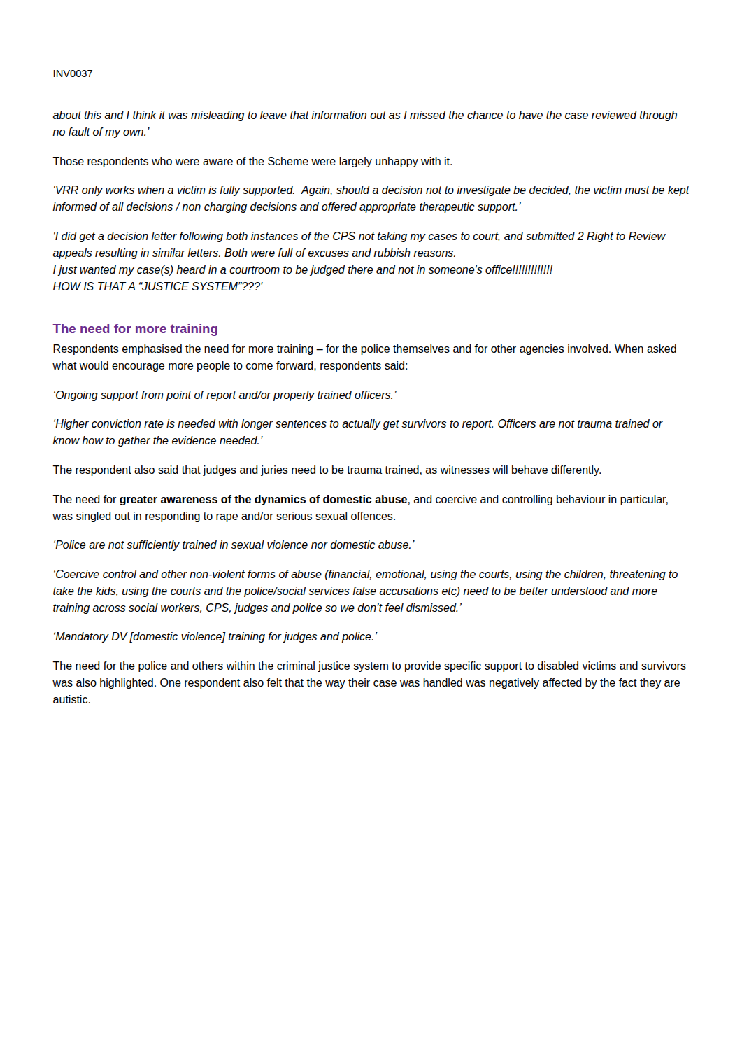INV0037
about this and I think it was misleading to leave that information out as I missed the chance to have the case reviewed through no fault of my own.’
Those respondents who were aware of the Scheme were largely unhappy with it.
'VRR only works when a victim is fully supported. Again, should a decision not to investigate be decided, the victim must be kept informed of all decisions / non charging decisions and offered appropriate therapeutic support.’
'I did get a decision letter following both instances of the CPS not taking my cases to court, and submitted 2 Right to Review appeals resulting in similar letters. Both were full of excuses and rubbish reasons.
I just wanted my case(s) heard in a courtroom to be judged there and not in someone's office!!!!!!!!!!!!!
HOW IS THAT A “JUSTICE SYSTEM”???'
The need for more training
Respondents emphasised the need for more training – for the police themselves and for other agencies involved. When asked what would encourage more people to come forward, respondents said:
‘Ongoing support from point of report and/or properly trained officers.’
‘Higher conviction rate is needed with longer sentences to actually get survivors to report. Officers are not trauma trained or know how to gather the evidence needed.’
The respondent also said that judges and juries need to be trauma trained, as witnesses will behave differently.
The need for greater awareness of the dynamics of domestic abuse, and coercive and controlling behaviour in particular, was singled out in responding to rape and/or serious sexual offences.
‘Police are not sufficiently trained in sexual violence nor domestic abuse.’
‘Coercive control and other non-violent forms of abuse (financial, emotional, using the courts, using the children, threatening to take the kids, using the courts and the police/social services false accusations etc) need to be better understood and more training across social workers, CPS, judges and police so we don’t feel dismissed.’
‘Mandatory DV [domestic violence] training for judges and police.’
The need for the police and others within the criminal justice system to provide specific support to disabled victims and survivors was also highlighted. One respondent also felt that the way their case was handled was negatively affected by the fact they are autistic.